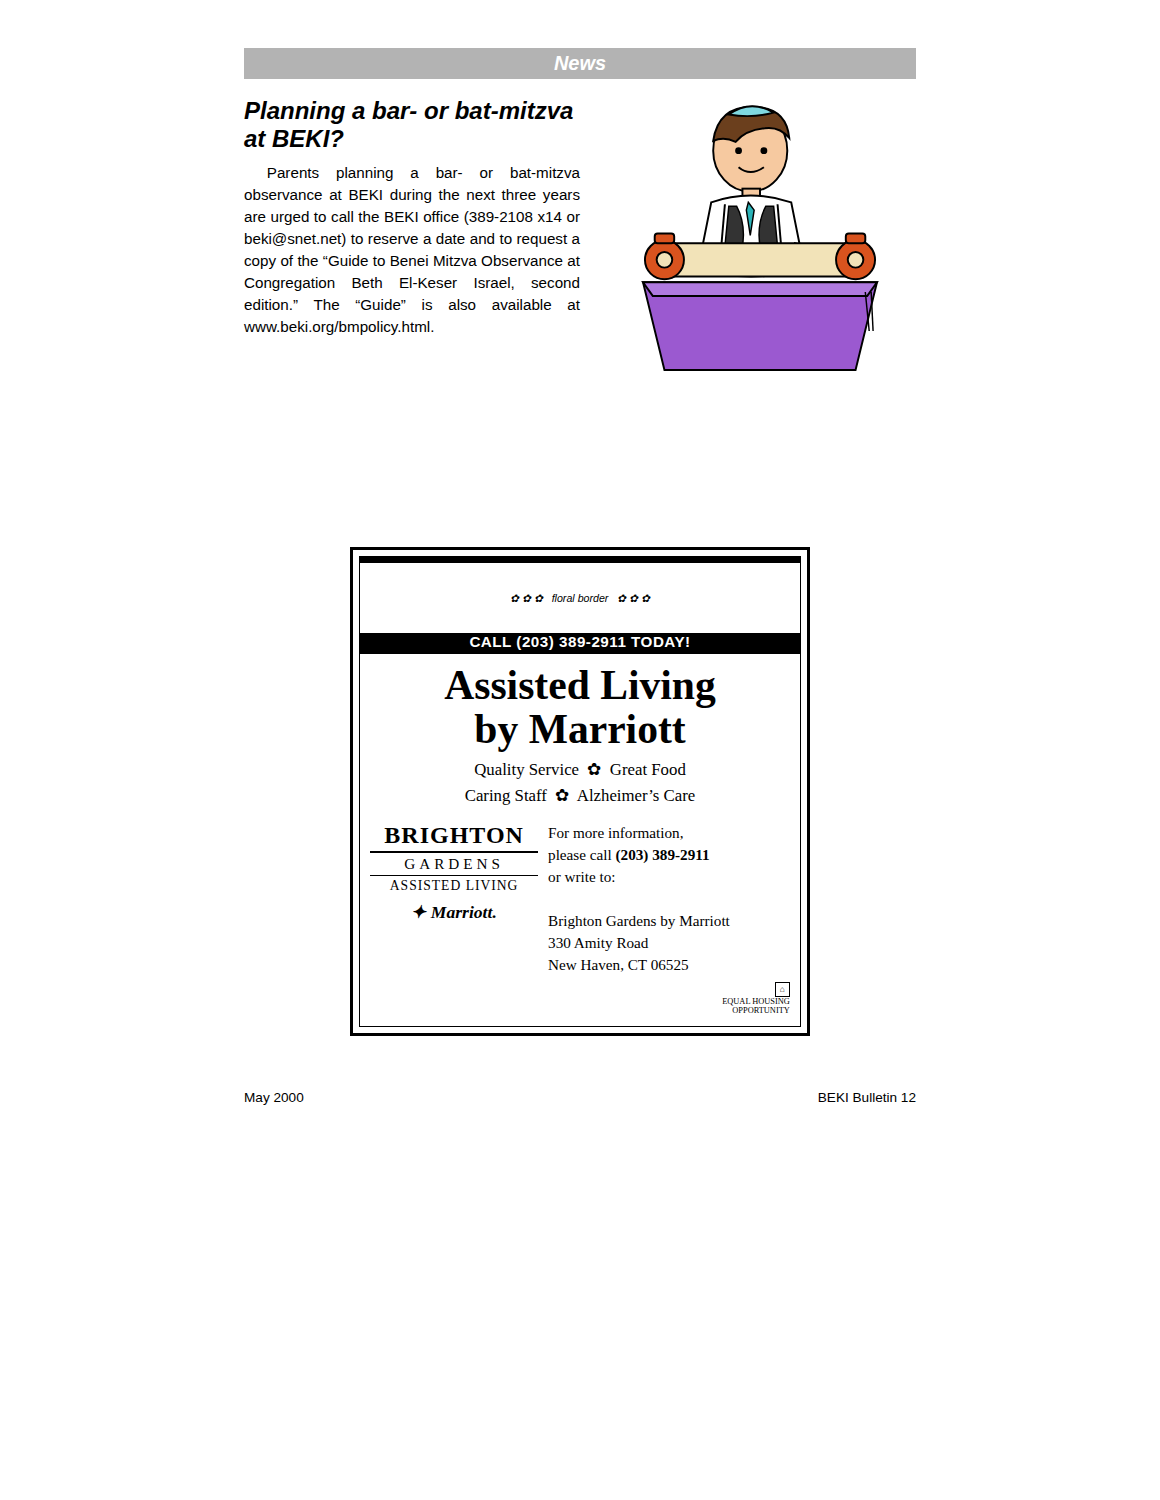News
Planning a bar- or bat-mitzva at BEKI?
Parents planning a bar- or bat-mitzva observance at BEKI during the next three years are urged to call the BEKI office (389-2108 x14 or beki@snet.net) to reserve a date and to request a copy of the “Guide to Benei Mitzva Observance at Congregation Beth El-Keser Israel, second edition.” The “Guide” is also available at www.beki.org/bmpolicy.html.
Boy at Torah reading table
✿ ✿ ✿ floral border ✿ ✿ ✿ CALL (203) 389-2911 TODAY!
Assisted Living
by Marriott
Quality Service ✿ Great Food
Caring Staff ✿ Alzheimer’s Care
BRIGHTON GARDENS ASSISTED LIVING ✦ Marriott.
For more information,
please call (203) 389-2911
or write to:
Brighton Gardens by Marriott
330 Amity Road
New Haven, CT 06525
⌂
EQUAL HOUSING
OPPORTUNITY
May 2000 BEKI Bulletin 12